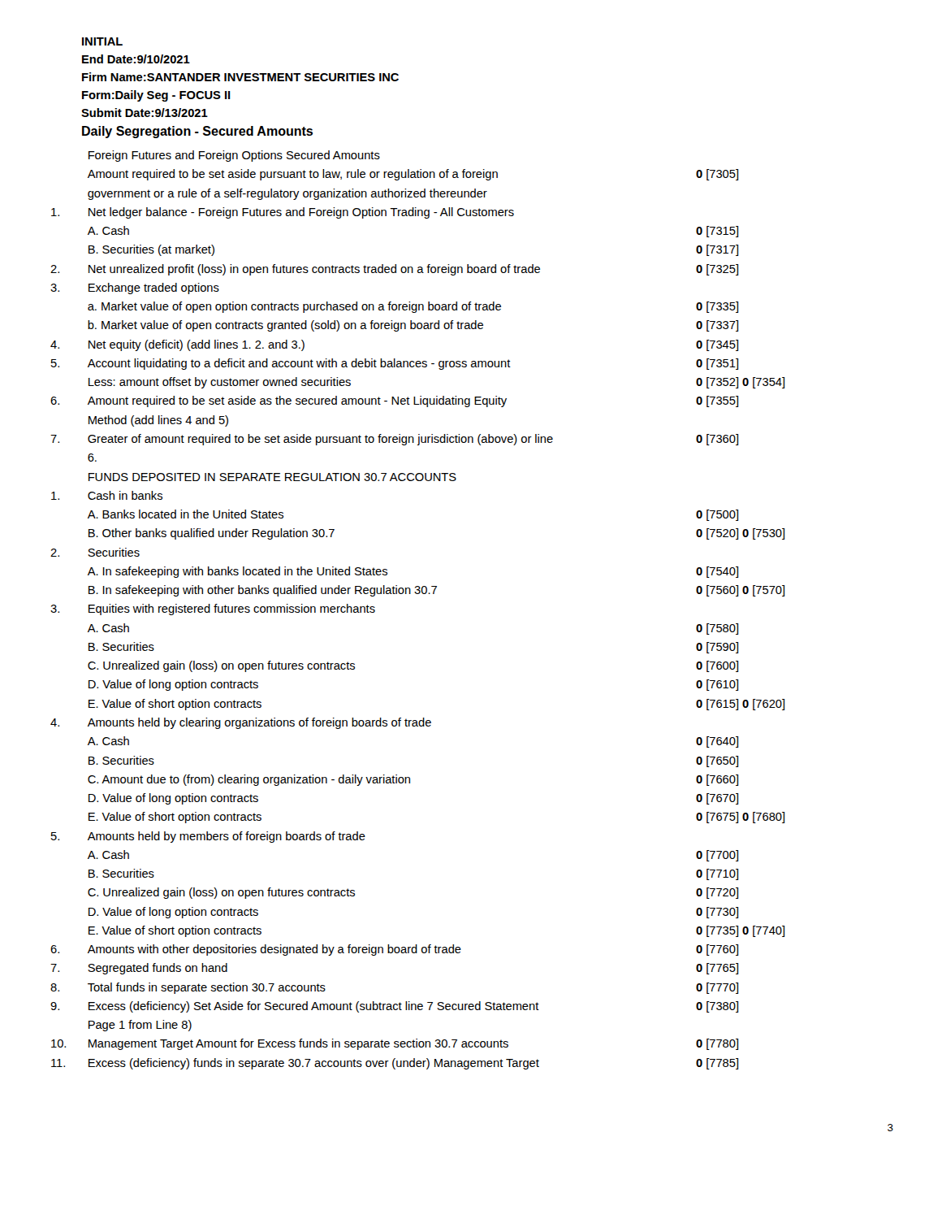INITIAL
End Date:9/10/2021
Firm Name:SANTANDER INVESTMENT SECURITIES INC
Form:Daily Seg - FOCUS II
Submit Date:9/13/2021
Daily Segregation - Secured Amounts
| | Foreign Futures and Foreign Options Secured Amounts | |
| | Amount required to be set aside pursuant to law, rule or regulation of a foreign | 0 [7305] |
| | government or a rule of a self-regulatory organization authorized thereunder | |
| 1. | Net ledger balance - Foreign Futures and Foreign Option Trading - All Customers | |
| | A. Cash | 0 [7315] |
| | B. Securities (at market) | 0 [7317] |
| 2. | Net unrealized profit (loss) in open futures contracts traded on a foreign board of trade | 0 [7325] |
| 3. | Exchange traded options | |
| | a. Market value of open option contracts purchased on a foreign board of trade | 0 [7335] |
| | b. Market value of open contracts granted (sold) on a foreign board of trade | 0 [7337] |
| 4. | Net equity (deficit) (add lines 1. 2. and 3.) | 0 [7345] |
| 5. | Account liquidating to a deficit and account with a debit balances - gross amount | 0 [7351] |
| | Less: amount offset by customer owned securities | 0 [7352] 0 [7354] |
| 6. | Amount required to be set aside as the secured amount - Net Liquidating Equity | 0 [7355] |
| | Method (add lines 4 and 5) | |
| 7. | Greater of amount required to be set aside pursuant to foreign jurisdiction (above) or line | 0 [7360] |
| | 6. | |
| | FUNDS DEPOSITED IN SEPARATE REGULATION 30.7 ACCOUNTS | |
| 1. | Cash in banks | |
| | A. Banks located in the United States | 0 [7500] |
| | B. Other banks qualified under Regulation 30.7 | 0 [7520] 0 [7530] |
| 2. | Securities | |
| | A. In safekeeping with banks located in the United States | 0 [7540] |
| | B. In safekeeping with other banks qualified under Regulation 30.7 | 0 [7560] 0 [7570] |
| 3. | Equities with registered futures commission merchants | |
| | A. Cash | 0 [7580] |
| | B. Securities | 0 [7590] |
| | C. Unrealized gain (loss) on open futures contracts | 0 [7600] |
| | D. Value of long option contracts | 0 [7610] |
| | E. Value of short option contracts | 0 [7615] 0 [7620] |
| 4. | Amounts held by clearing organizations of foreign boards of trade | |
| | A. Cash | 0 [7640] |
| | B. Securities | 0 [7650] |
| | C. Amount due to (from) clearing organization - daily variation | 0 [7660] |
| | D. Value of long option contracts | 0 [7670] |
| | E. Value of short option contracts | 0 [7675] 0 [7680] |
| 5. | Amounts held by members of foreign boards of trade | |
| | A. Cash | 0 [7700] |
| | B. Securities | 0 [7710] |
| | C. Unrealized gain (loss) on open futures contracts | 0 [7720] |
| | D. Value of long option contracts | 0 [7730] |
| | E. Value of short option contracts | 0 [7735] 0 [7740] |
| 6. | Amounts with other depositories designated by a foreign board of trade | 0 [7760] |
| 7. | Segregated funds on hand | 0 [7765] |
| 8. | Total funds in separate section 30.7 accounts | 0 [7770] |
| 9. | Excess (deficiency) Set Aside for Secured Amount (subtract line 7 Secured Statement | 0 [7380] |
| | Page 1 from Line 8) | |
| 10. | Management Target Amount for Excess funds in separate section 30.7 accounts | 0 [7780] |
| 11. | Excess (deficiency) funds in separate 30.7 accounts over (under) Management Target | 0 [7785] |
3